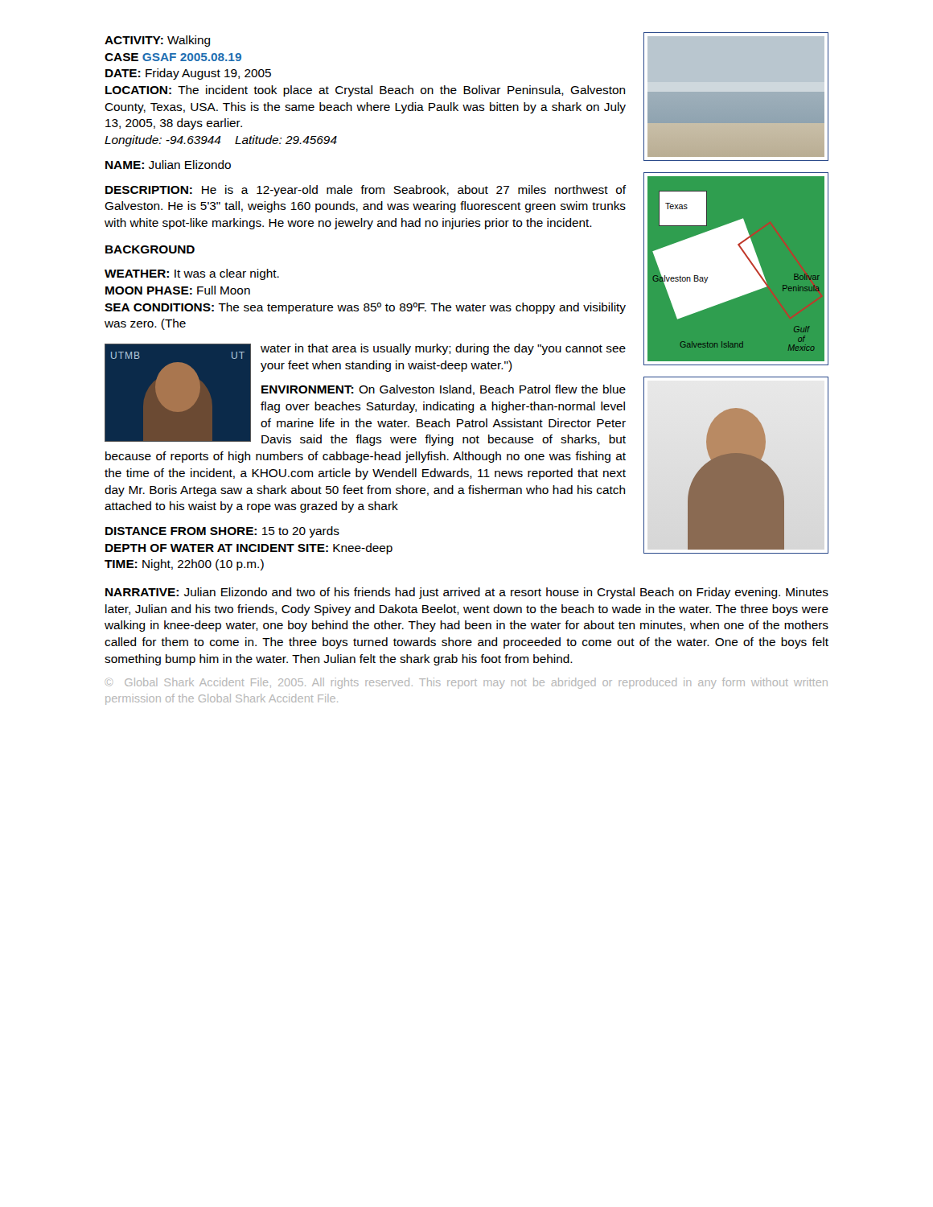Texas Galveston Bay Bolivar
Peninsula Gulf
of
Mexico Galveston Island
ACTIVITY: Walking
CASE GSAF 2005.08.19
DATE: Friday August 19, 2005
LOCATION: The incident took place at Crystal Beach on the Bolivar Peninsula, Galveston County, Texas, USA. This is the same beach where Lydia Paulk was bitten by a shark on July 13, 2005, 38 days earlier.
Longitude: -94.63944 Latitude: 29.45694
NAME: Julian Elizondo
DESCRIPTION: He is a 12-year-old male from Seabrook, about 27 miles northwest of Galveston. He is 5'3" tall, weighs 160 pounds, and was wearing fluorescent green swim trunks with white spot-like markings. He wore no jewelry and had no injuries prior to the incident.
BACKGROUND
WEATHER: It was a clear night.
MOON PHASE: Full Moon
SEA CONDITIONS: The sea temperature was 85º to 89ºF. The water was choppy and visibility was zero. (The
UTMB UT
water in that area is usually murky; during the day "you cannot see your feet when standing in waist-deep water.")
ENVIRONMENT: On Galveston Island, Beach Patrol flew the blue flag over beaches Saturday, indicating a higher-than-normal level of marine life in the water. Beach Patrol Assistant Director Peter Davis said the flags were flying not because of sharks, but because of reports of high numbers of cabbage-head jellyfish. Although no one was fishing at the time of the incident, a KHOU.com article by Wendell Edwards, 11 news reported that next day Mr. Boris Artega saw a shark about 50 feet from shore, and a fisherman who had his catch attached to his waist by a rope was grazed by a shark
DISTANCE FROM SHORE: 15 to 20 yards
DEPTH OF WATER AT INCIDENT SITE: Knee-deep
TIME: Night, 22h00 (10 p.m.)
NARRATIVE: Julian Elizondo and two of his friends had just arrived at a resort house in Crystal Beach on Friday evening. Minutes later, Julian and his two friends, Cody Spivey and Dakota Beelot, went down to the beach to wade in the water. The three boys were walking in knee-deep water, one boy behind the other. They had been in the water for about ten minutes, when one of the mothers called for them to come in. The three boys turned towards shore and proceeded to come out of the water. One of the boys felt something bump him in the water. Then Julian felt the shark grab his foot from behind.
© Global Shark Accident File, 2005. All rights reserved. This report may not be abridged or reproduced in any form without written permission of the Global Shark Accident File.